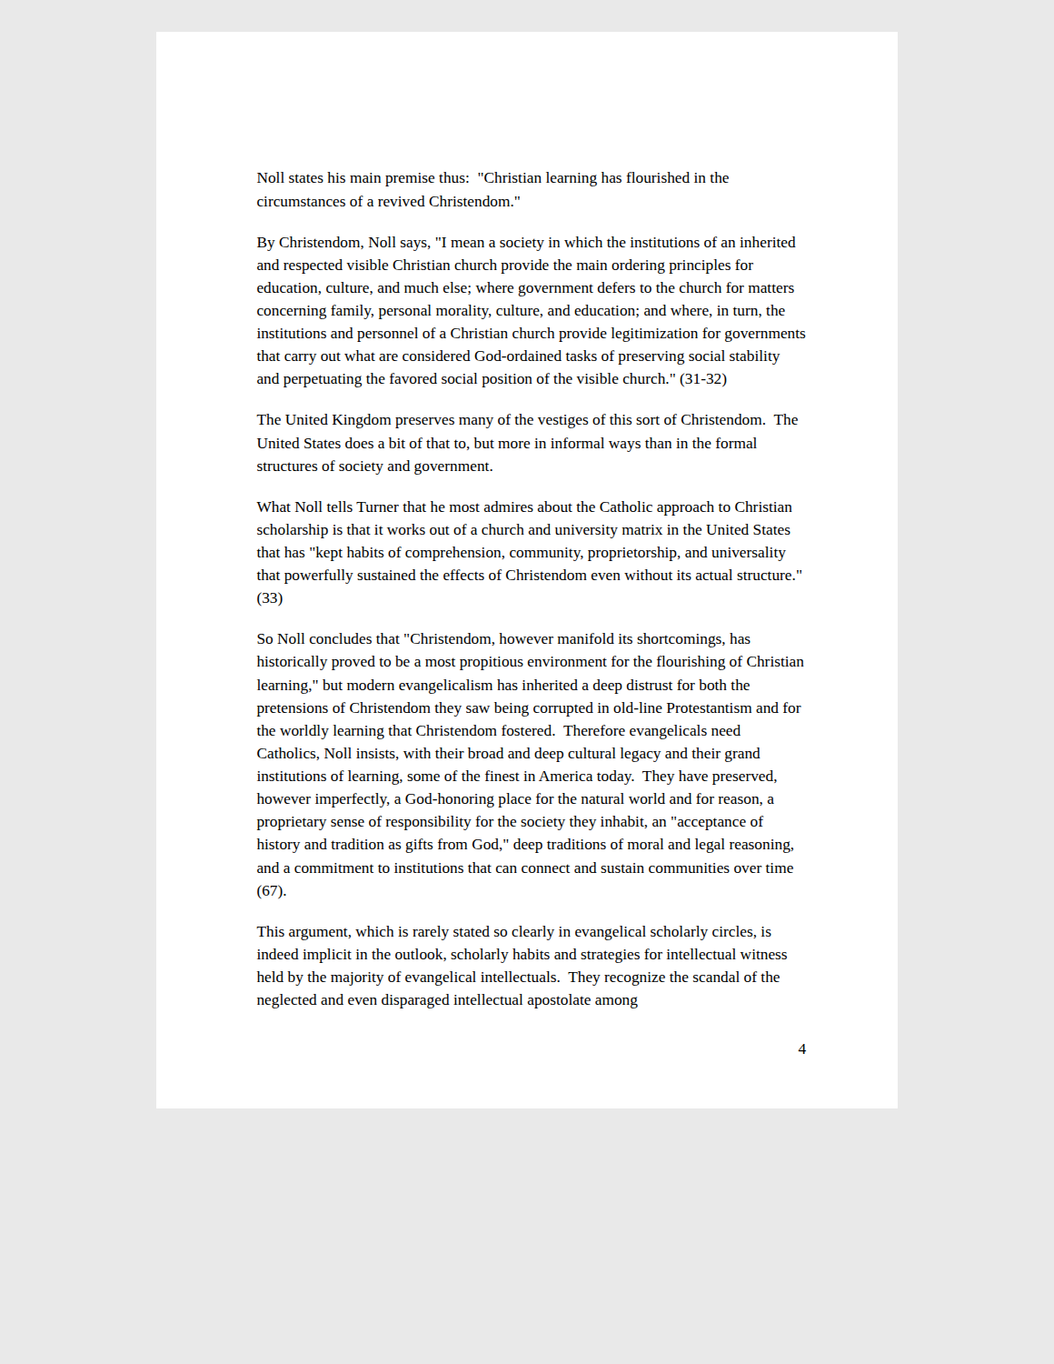Noll states his main premise thus: "Christian learning has flourished in the circumstances of a revived Christendom."
By Christendom, Noll says, "I mean a society in which the institutions of an inherited and respected visible Christian church provide the main ordering principles for education, culture, and much else; where government defers to the church for matters concerning family, personal morality, culture, and education; and where, in turn, the institutions and personnel of a Christian church provide legitimization for governments that carry out what are considered God-ordained tasks of preserving social stability and perpetuating the favored social position of the visible church." (31-32)
The United Kingdom preserves many of the vestiges of this sort of Christendom. The United States does a bit of that to, but more in informal ways than in the formal structures of society and government.
What Noll tells Turner that he most admires about the Catholic approach to Christian scholarship is that it works out of a church and university matrix in the United States that has "kept habits of comprehension, community, proprietorship, and universality that powerfully sustained the effects of Christendom even without its actual structure." (33)
So Noll concludes that "Christendom, however manifold its shortcomings, has historically proved to be a most propitious environment for the flourishing of Christian learning," but modern evangelicalism has inherited a deep distrust for both the pretensions of Christendom they saw being corrupted in old-line Protestantism and for the worldly learning that Christendom fostered. Therefore evangelicals need Catholics, Noll insists, with their broad and deep cultural legacy and their grand institutions of learning, some of the finest in America today. They have preserved, however imperfectly, a God-honoring place for the natural world and for reason, a proprietary sense of responsibility for the society they inhabit, an "acceptance of history and tradition as gifts from God," deep traditions of moral and legal reasoning, and a commitment to institutions that can connect and sustain communities over time (67).
This argument, which is rarely stated so clearly in evangelical scholarly circles, is indeed implicit in the outlook, scholarly habits and strategies for intellectual witness held by the majority of evangelical intellectuals. They recognize the scandal of the neglected and even disparaged intellectual apostolate among
4